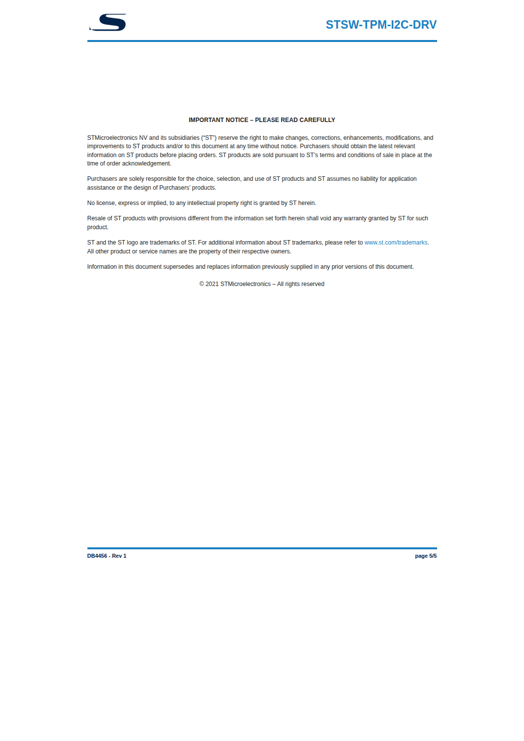STSW-TPM-I2C-DRV
IMPORTANT NOTICE – PLEASE READ CAREFULLY
STMicroelectronics NV and its subsidiaries (“ST”) reserve the right to make changes, corrections, enhancements, modifications, and improvements to ST products and/or to this document at any time without notice. Purchasers should obtain the latest relevant information on ST products before placing orders. ST products are sold pursuant to ST’s terms and conditions of sale in place at the time of order acknowledgement.
Purchasers are solely responsible for the choice, selection, and use of ST products and ST assumes no liability for application assistance or the design of Purchasers’ products.
No license, express or implied, to any intellectual property right is granted by ST herein.
Resale of ST products with provisions different from the information set forth herein shall void any warranty granted by ST for such product.
ST and the ST logo are trademarks of ST. For additional information about ST trademarks, please refer to www.st.com/trademarks. All other product or service names are the property of their respective owners.
Information in this document supersedes and replaces information previously supplied in any prior versions of this document.
© 2021 STMicroelectronics – All rights reserved
DB4456 - Rev 1
page 5/5